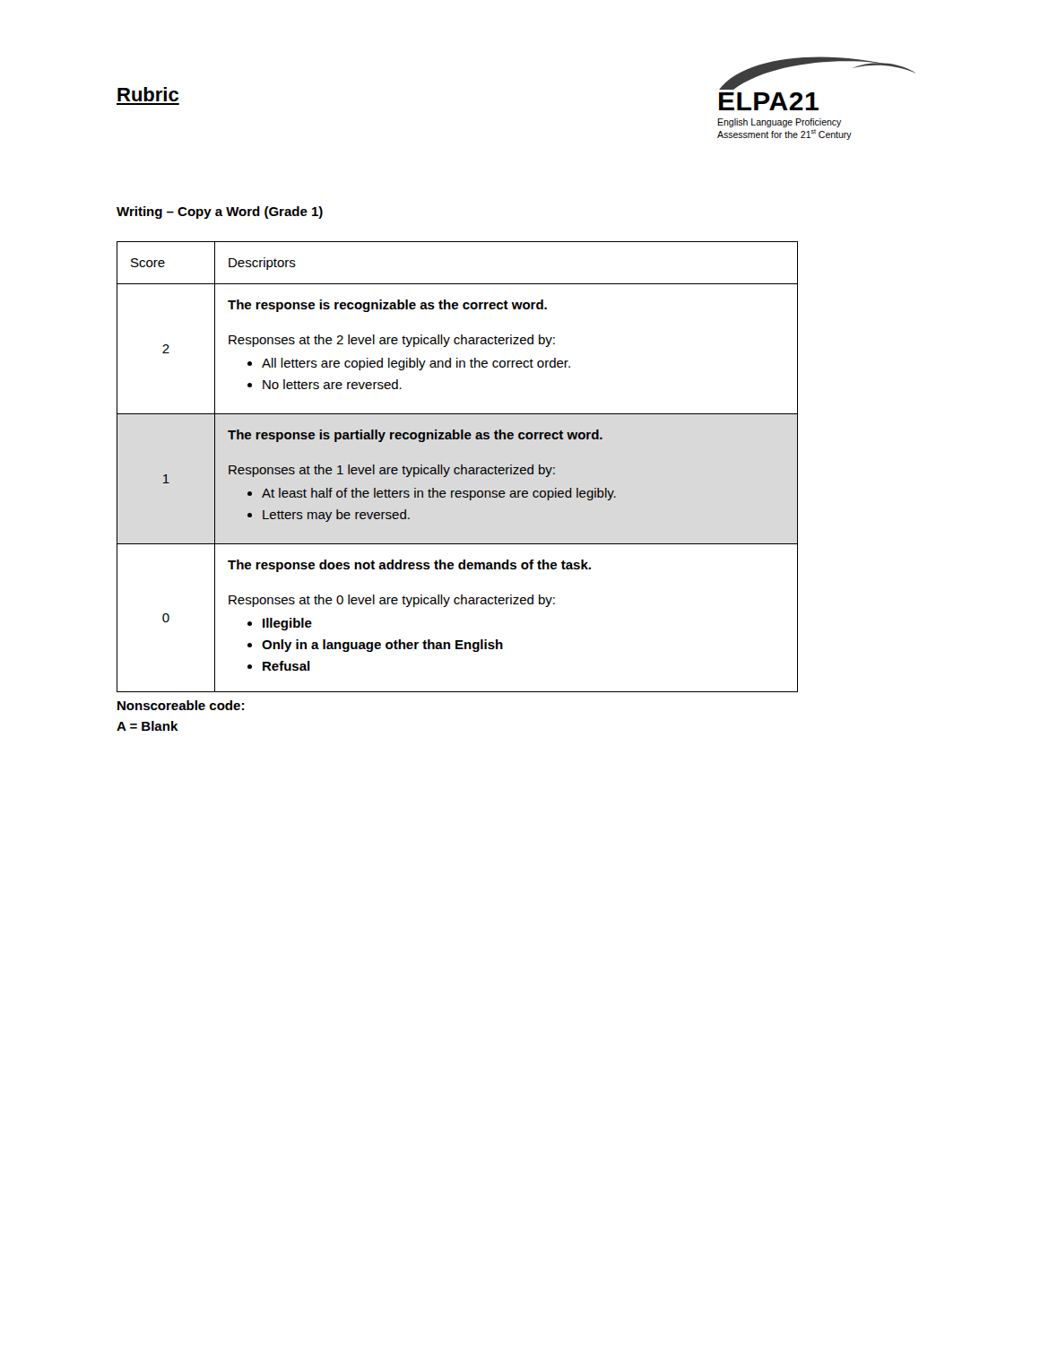ELPA21
English Language Proficiency
Assessment for the 21st Century
Rubric
Writing – Copy a Word (Grade 1)
| Score | Descriptors |
| --- | --- |
| 2 | The response is recognizable as the correct word. Responses at the 2 level are typically characterized by: All letters are copied legibly and in the correct order. No letters are reversed. |
| 1 | The response is partially recognizable as the correct word. Responses at the 1 level are typically characterized by: At least half of the letters in the response are copied legibly. Letters may be reversed. |
| 0 | The response does not address the demands of the task. Responses at the 0 level are typically characterized by: Illegible Only in a language other than English Refusal |
Nonscoreable code:
A = Blank